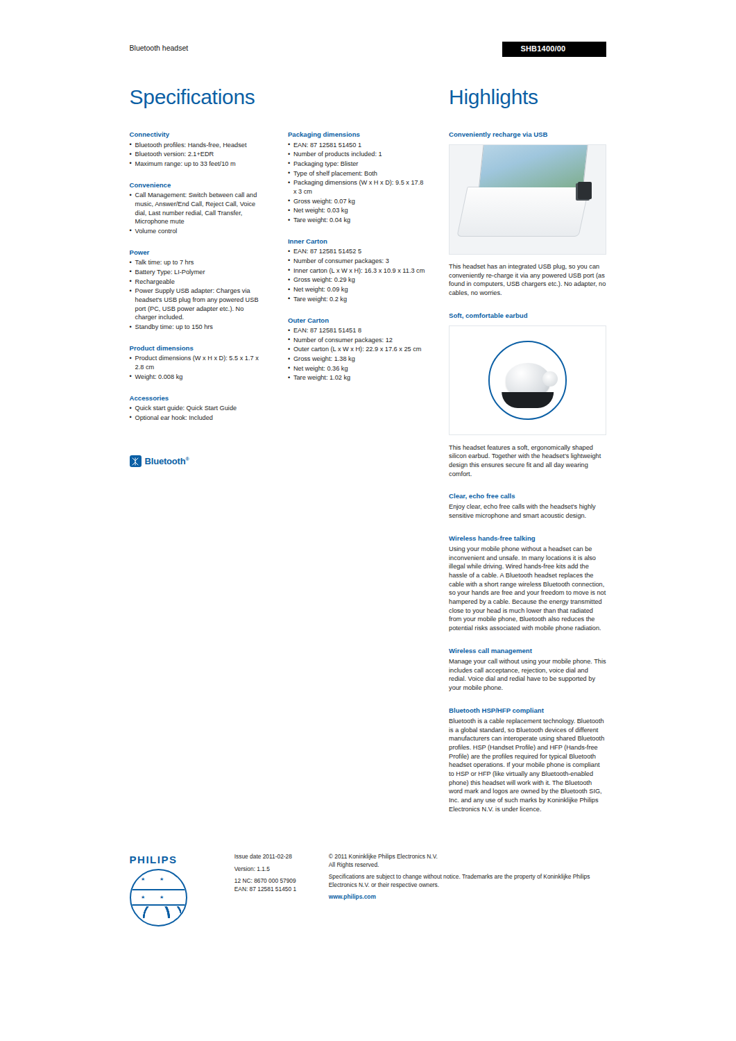Bluetooth headset
SHB1400/00
Specifications
Connectivity
Bluetooth profiles: Hands-free, Headset
Bluetooth version: 2.1+EDR
Maximum range: up to 33 feet/10 m
Convenience
Call Management: Switch between call and music, Answer/End Call, Reject Call, Voice dial, Last number redial, Call Transfer, Microphone mute
Volume control
Power
Talk time: up to 7 hrs
Battery Type: LI-Polymer
Rechargeable
Power Supply USB adapter: Charges via headset's USB plug from any powered USB port (PC, USB power adapter etc.). No charger included.
Standby time: up to 150 hrs
Product dimensions
Product dimensions (W x H x D): 5.5 x 1.7 x 2.8 cm
Weight: 0.008 kg
Accessories
Quick start guide: Quick Start Guide
Optional ear hook: Included
Bluetooth®
Packaging dimensions
EAN: 87 12581 51450 1
Number of products included: 1
Packaging type: Blister
Type of shelf placement: Both
Packaging dimensions (W x H x D): 9.5 x 17.8 x 3 cm
Gross weight: 0.07 kg
Net weight: 0.03 kg
Tare weight: 0.04 kg
Inner Carton
EAN: 87 12581 51452 5
Number of consumer packages: 3
Inner carton (L x W x H): 16.3 x 10.9 x 11.3 cm
Gross weight: 0.29 kg
Net weight: 0.09 kg
Tare weight: 0.2 kg
Outer Carton
EAN: 87 12581 51451 8
Number of consumer packages: 12
Outer carton (L x W x H): 22.9 x 17.6 x 25 cm
Gross weight: 1.38 kg
Net weight: 0.36 kg
Tare weight: 1.02 kg
Highlights
Conveniently recharge via USB
This headset has an integrated USB plug, so you can conveniently re-charge it via any powered USB port (as found in computers, USB chargers etc.). No adapter, no cables, no worries.
Soft, comfortable earbud
This headset features a soft, ergonomically shaped silicon earbud. Together with the headset's lightweight design this ensures secure fit and all day wearing comfort.
Clear, echo free calls
Enjoy clear, echo free calls with the headset's highly sensitive microphone and smart acoustic design.
Wireless hands-free talking
Using your mobile phone without a headset can be inconvenient and unsafe. In many locations it is also illegal while driving. Wired hands-free kits add the hassle of a cable. A Bluetooth headset replaces the cable with a short range wireless Bluetooth connection, so your hands are free and your freedom to move is not hampered by a cable. Because the energy transmitted close to your head is much lower than that radiated from your mobile phone, Bluetooth also reduces the potential risks associated with mobile phone radiation.
Wireless call management
Manage your call without using your mobile phone. This includes call acceptance, rejection, voice dial and redial. Voice dial and redial have to be supported by your mobile phone.
Bluetooth HSP/HFP compliant
Bluetooth is a cable replacement technology. Bluetooth is a global standard, so Bluetooth devices of different manufacturers can interoperate using shared Bluetooth profiles. HSP (Handset Profile) and HFP (Hands-free Profile) are the profiles required for typical Bluetooth headset operations. If your mobile phone is compliant to HSP or HFP (like virtually any Bluetooth-enabled phone) this headset will work with it. The Bluetooth word mark and logos are owned by the Bluetooth SIG, Inc. and any use of such marks by Koninklijke Philips Electronics N.V. is under licence.
PHILIPS
★ ★ ★ ★
Issue date 2011-02-28
Version: 1.1.5
12 NC: 8670 000 57909
EAN: 87 12581 51450 1
© 2011 Koninklijke Philips Electronics N.V.
All Rights reserved.
Specifications are subject to change without notice. Trademarks are the property of Koninklijke Philips Electronics N.V. or their respective owners.
www.philips.com